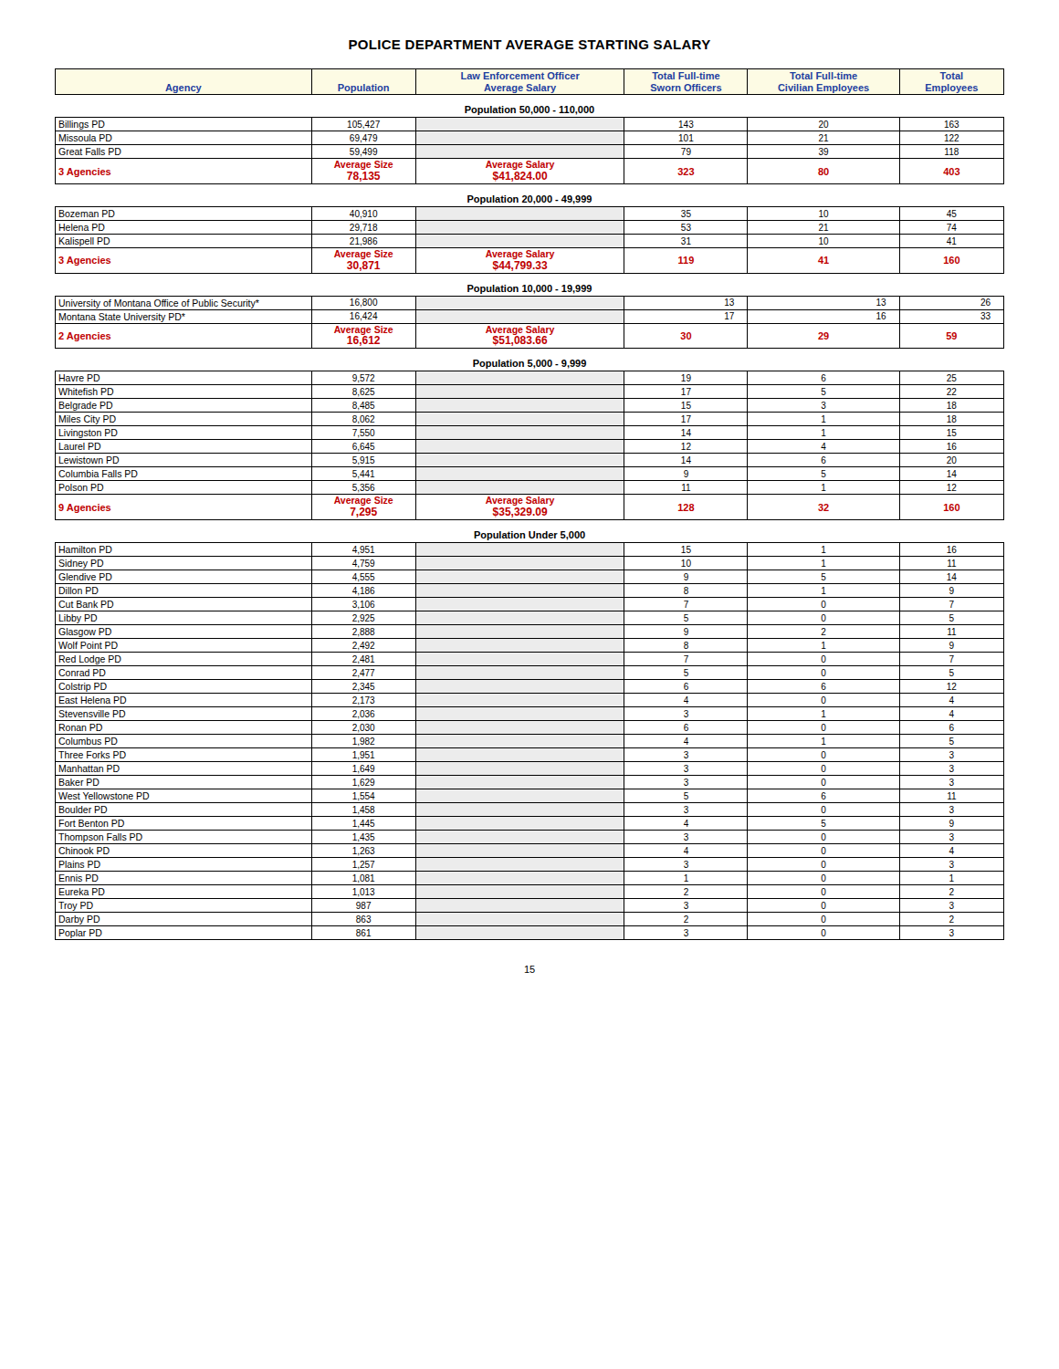POLICE DEPARTMENT AVERAGE STARTING SALARY
| Agency | Population | Law Enforcement Officer Average Salary | Total Full-time Sworn Officers | Total Full-time Civilian Employees | Total Employees |
| --- | --- | --- | --- | --- | --- |
| Population 50,000 - 110,000 |
| Billings PD | 105,427 | | 143 | 20 | 163 |
| Missoula PD | 69,479 | | 101 | 21 | 122 |
| Great Falls PD | 59,499 | | 79 | 39 | 118 |
| 3 Agencies | Average Size 78,135 | Average Salary $41,824.00 | 323 | 80 | 403 |
| Population 20,000 - 49,999 |
| Bozeman PD | 40,910 | | 35 | 10 | 45 |
| Helena PD | 29,718 | | 53 | 21 | 74 |
| Kalispell PD | 21,986 | | 31 | 10 | 41 |
| 3 Agencies | Average Size 30,871 | Average Salary $44,799.33 | 119 | 41 | 160 |
| Population 10,000 - 19,999 |
| University of Montana Office of Public Security* | 16,800 | | 13 | 13 | 26 |
| Montana State University PD* | 16,424 | | 17 | 16 | 33 |
| 2 Agencies | Average Size 16,612 | Average Salary $51,083.66 | 30 | 29 | 59 |
| Population 5,000 - 9,999 |
| Havre PD | 9,572 | | 19 | 6 | 25 |
| Whitefish PD | 8,625 | | 17 | 5 | 22 |
| Belgrade PD | 8,485 | | 15 | 3 | 18 |
| Miles City PD | 8,062 | | 17 | 1 | 18 |
| Livingston PD | 7,550 | | 14 | 1 | 15 |
| Laurel PD | 6,645 | | 12 | 4 | 16 |
| Lewistown PD | 5,915 | | 14 | 6 | 20 |
| Columbia Falls PD | 5,441 | | 9 | 5 | 14 |
| Polson PD | 5,356 | | 11 | 1 | 12 |
| 9 Agencies | Average Size 7,295 | Average Salary $35,329.09 | 128 | 32 | 160 |
| Population Under 5,000 |
| Hamilton PD | 4,951 | | 15 | 1 | 16 |
| Sidney PD | 4,759 | | 10 | 1 | 11 |
| Glendive PD | 4,555 | | 9 | 5 | 14 |
| Dillon PD | 4,186 | | 8 | 1 | 9 |
| Cut Bank PD | 3,106 | | 7 | 0 | 7 |
| Libby PD | 2,925 | | 5 | 0 | 5 |
| Glasgow PD | 2,888 | | 9 | 2 | 11 |
| Wolf Point PD | 2,492 | | 8 | 1 | 9 |
| Red Lodge PD | 2,481 | | 7 | 0 | 7 |
| Conrad PD | 2,477 | | 5 | 0 | 5 |
| Colstrip PD | 2,345 | | 6 | 6 | 12 |
| East Helena PD | 2,173 | | 4 | 0 | 4 |
| Stevensville PD | 2,036 | | 3 | 1 | 4 |
| Ronan PD | 2,030 | | 6 | 0 | 6 |
| Columbus PD | 1,982 | | 4 | 1 | 5 |
| Three Forks PD | 1,951 | | 3 | 0 | 3 |
| Manhattan PD | 1,649 | | 3 | 0 | 3 |
| Baker PD | 1,629 | | 3 | 0 | 3 |
| West Yellowstone PD | 1,554 | | 5 | 6 | 11 |
| Boulder PD | 1,458 | | 3 | 0 | 3 |
| Fort Benton PD | 1,445 | | 4 | 5 | 9 |
| Thompson Falls PD | 1,435 | | 3 | 0 | 3 |
| Chinook PD | 1,263 | | 4 | 0 | 4 |
| Plains PD | 1,257 | | 3 | 0 | 3 |
| Ennis PD | 1,081 | | 1 | 0 | 1 |
| Eureka PD | 1,013 | | 2 | 0 | 2 |
| Troy PD | 987 | | 3 | 0 | 3 |
| Darby PD | 863 | | 2 | 0 | 2 |
| Poplar PD | 861 | | 3 | 0 | 3 |
15